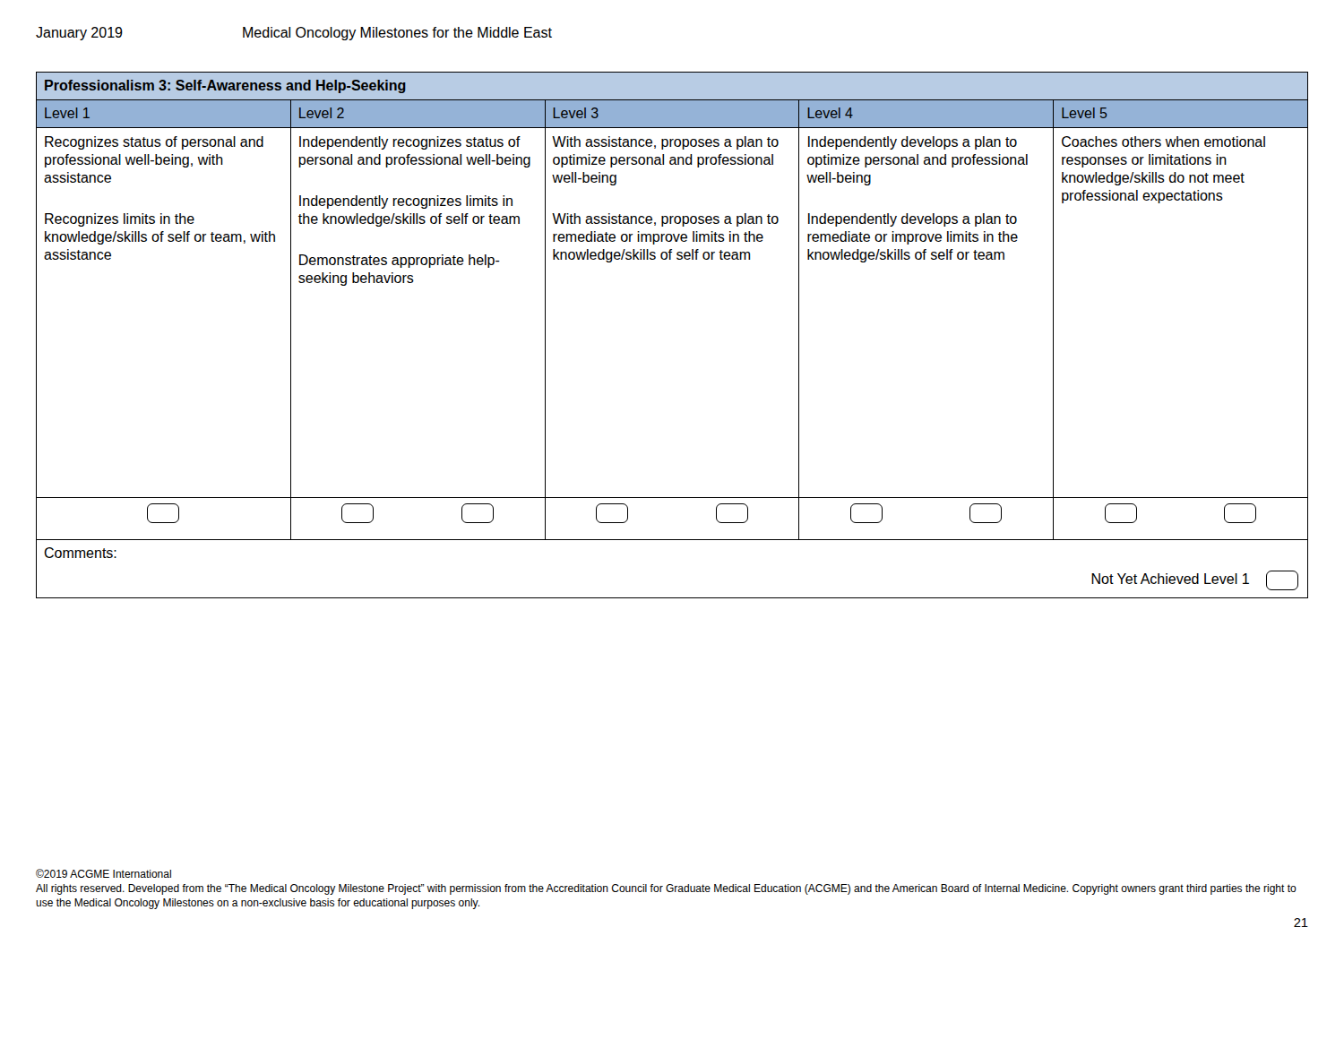January 2019
Medical Oncology Milestones for the Middle East
| Professionalism 3: Self-Awareness and Help-Seeking |
| Level 1 | Level 2 | Level 3 | Level 4 | Level 5 |
| Recognizes status of personal and professional well-being, with assistance Recognizes limits in the knowledge/skills of self or team, with assistance | Independently recognizes status of personal and professional well-being Independently recognizes limits in the knowledge/skills of self or team Demonstrates appropriate help-seeking behaviors | With assistance, proposes a plan to optimize personal and professional well-being With assistance, proposes a plan to remediate or improve limits in the knowledge/skills of self or team | Independently develops a plan to optimize personal and professional well-being Independently develops a plan to remediate or improve limits in the knowledge/skills of self or team | Coaches others when emotional responses or limitations in knowledge/skills do not meet professional expectations |
| Comments: Not Yet Achieved Level 1 |
©2019 ACGME International
All rights reserved. Developed from the “The Medical Oncology Milestone Project” with permission from the Accreditation Council for Graduate Medical Education (ACGME) and the American Board of Internal Medicine. Copyright owners grant third parties the right to use the Medical Oncology Milestones on a non-exclusive basis for educational purposes only.
21